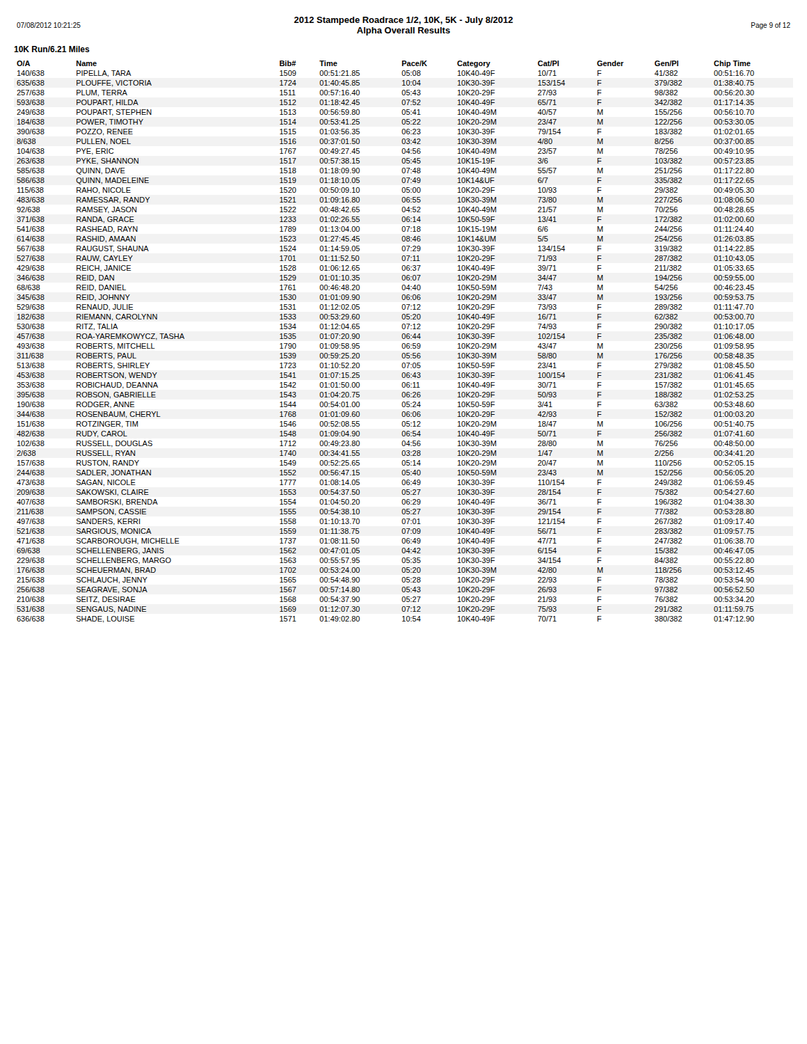| 07/08/2012 10:21:25 | 2012 Stampede Roadrace 1/2, 10K, 5K - July 8/2012 Alpha Overall Results | Page 9 of 12 |
10K Run/6.21 Miles
| O/A | Name | Bib# | Time | Pace/K | Category | Cat/Pl | Gender | Gen/Pl | Chip Time |
| --- | --- | --- | --- | --- | --- | --- | --- | --- | --- |
| 140/638 | PIPELLA, TARA | 1509 | 00:51:21.85 | 05:08 | 10K40-49F | 10/71 | F | 41/382 | 00:51:16.70 |
| 635/638 | PLOUFFE, VICTORIA | 1724 | 01:40:45.85 | 10:04 | 10K30-39F | 153/154 | F | 379/382 | 01:38:40.75 |
| 257/638 | PLUM, TERRA | 1511 | 00:57:16.40 | 05:43 | 10K20-29F | 27/93 | F | 98/382 | 00:56:20.30 |
| 593/638 | POUPART, HILDA | 1512 | 01:18:42.45 | 07:52 | 10K40-49F | 65/71 | F | 342/382 | 01:17:14.35 |
| 249/638 | POUPART, STEPHEN | 1513 | 00:56:59.80 | 05:41 | 10K40-49M | 40/57 | M | 155/256 | 00:56:10.70 |
| 184/638 | POWER, TIMOTHY | 1514 | 00:53:41.25 | 05:22 | 10K20-29M | 23/47 | M | 122/256 | 00:53:30.05 |
| 390/638 | POZZO, RENEE | 1515 | 01:03:56.35 | 06:23 | 10K30-39F | 79/154 | F | 183/382 | 01:02:01.65 |
| 8/638 | PULLEN, NOEL | 1516 | 00:37:01.50 | 03:42 | 10K30-39M | 4/80 | M | 8/256 | 00:37:00.85 |
| 104/638 | PYE, ERIC | 1767 | 00:49:27.45 | 04:56 | 10K40-49M | 23/57 | M | 78/256 | 00:49:10.95 |
| 263/638 | PYKE, SHANNON | 1517 | 00:57:38.15 | 05:45 | 10K15-19F | 3/6 | F | 103/382 | 00:57:23.85 |
| 585/638 | QUINN, DAVE | 1518 | 01:18:09.90 | 07:48 | 10K40-49M | 55/57 | M | 251/256 | 01:17:22.80 |
| 586/638 | QUINN, MADELEINE | 1519 | 01:18:10.05 | 07:49 | 10K14&UF | 6/7 | F | 335/382 | 01:17:22.65 |
| 115/638 | RAHO, NICOLE | 1520 | 00:50:09.10 | 05:00 | 10K20-29F | 10/93 | F | 29/382 | 00:49:05.30 |
| 483/638 | RAMESSAR, RANDY | 1521 | 01:09:16.80 | 06:55 | 10K30-39M | 73/80 | M | 227/256 | 01:08:06.50 |
| 92/638 | RAMSEY, JASON | 1522 | 00:48:42.65 | 04:52 | 10K40-49M | 21/57 | M | 70/256 | 00:48:28.65 |
| 371/638 | RANDA, GRACE | 1233 | 01:02:26.55 | 06:14 | 10K50-59F | 13/41 | F | 172/382 | 01:02:00.60 |
| 541/638 | RASHEAD, RAYN | 1789 | 01:13:04.00 | 07:18 | 10K15-19M | 6/6 | M | 244/256 | 01:11:24.40 |
| 614/638 | RASHID, AMAAN | 1523 | 01:27:45.45 | 08:46 | 10K14&UM | 5/5 | M | 254/256 | 01:26:03.85 |
| 567/638 | RAUGUST, SHAUNA | 1524 | 01:14:59.05 | 07:29 | 10K30-39F | 134/154 | F | 319/382 | 01:14:22.85 |
| 527/638 | RAUW, CAYLEY | 1701 | 01:11:52.50 | 07:11 | 10K20-29F | 71/93 | F | 287/382 | 01:10:43.05 |
| 429/638 | REICH, JANICE | 1528 | 01:06:12.65 | 06:37 | 10K40-49F | 39/71 | F | 211/382 | 01:05:33.65 |
| 346/638 | REID, DAN | 1529 | 01:01:10.35 | 06:07 | 10K20-29M | 34/47 | M | 194/256 | 00:59:55.00 |
| 68/638 | REID, DANIEL | 1761 | 00:46:48.20 | 04:40 | 10K50-59M | 7/43 | M | 54/256 | 00:46:23.45 |
| 345/638 | REID, JOHNNY | 1530 | 01:01:09.90 | 06:06 | 10K20-29M | 33/47 | M | 193/256 | 00:59:53.75 |
| 529/638 | RENAUD, JULIE | 1531 | 01:12:02.05 | 07:12 | 10K20-29F | 73/93 | F | 289/382 | 01:11:47.70 |
| 182/638 | RIEMANN, CAROLYNN | 1533 | 00:53:29.60 | 05:20 | 10K40-49F | 16/71 | F | 62/382 | 00:53:00.70 |
| 530/638 | RITZ, TALIA | 1534 | 01:12:04.65 | 07:12 | 10K20-29F | 74/93 | F | 290/382 | 01:10:17.05 |
| 457/638 | ROA-YAREMKOWYCZ, TASHA | 1535 | 01:07:20.90 | 06:44 | 10K30-39F | 102/154 | F | 235/382 | 01:06:48.00 |
| 493/638 | ROBERTS, MITCHELL | 1790 | 01:09:58.95 | 06:59 | 10K20-29M | 43/47 | M | 230/256 | 01:09:58.95 |
| 311/638 | ROBERTS, PAUL | 1539 | 00:59:25.20 | 05:56 | 10K30-39M | 58/80 | M | 176/256 | 00:58:48.35 |
| 513/638 | ROBERTS, SHIRLEY | 1723 | 01:10:52.20 | 07:05 | 10K50-59F | 23/41 | F | 279/382 | 01:08:45.50 |
| 453/638 | ROBERTSON, WENDY | 1541 | 01:07:15.25 | 06:43 | 10K30-39F | 100/154 | F | 231/382 | 01:06:41.45 |
| 353/638 | ROBICHAUD, DEANNA | 1542 | 01:01:50.00 | 06:11 | 10K40-49F | 30/71 | F | 157/382 | 01:01:45.65 |
| 395/638 | ROBSON, GABRIELLE | 1543 | 01:04:20.75 | 06:26 | 10K20-29F | 50/93 | F | 188/382 | 01:02:53.25 |
| 190/638 | RODGER, ANNE | 1544 | 00:54:01.00 | 05:24 | 10K50-59F | 3/41 | F | 63/382 | 00:53:48.60 |
| 344/638 | ROSENBAUM, CHERYL | 1768 | 01:01:09.60 | 06:06 | 10K20-29F | 42/93 | F | 152/382 | 01:00:03.20 |
| 151/638 | ROTZINGER, TIM | 1546 | 00:52:08.55 | 05:12 | 10K20-29M | 18/47 | M | 106/256 | 00:51:40.75 |
| 482/638 | RUDY, CAROL | 1548 | 01:09:04.90 | 06:54 | 10K40-49F | 50/71 | F | 256/382 | 01:07:41.60 |
| 102/638 | RUSSELL, DOUGLAS | 1712 | 00:49:23.80 | 04:56 | 10K30-39M | 28/80 | M | 76/256 | 00:48:50.00 |
| 2/638 | RUSSELL, RYAN | 1740 | 00:34:41.55 | 03:28 | 10K20-29M | 1/47 | M | 2/256 | 00:34:41.20 |
| 157/638 | RUSTON, RANDY | 1549 | 00:52:25.65 | 05:14 | 10K20-29M | 20/47 | M | 110/256 | 00:52:05.15 |
| 244/638 | SADLER, JONATHAN | 1552 | 00:56:47.15 | 05:40 | 10K50-59M | 23/43 | M | 152/256 | 00:56:05.20 |
| 473/638 | SAGAN, NICOLE | 1777 | 01:08:14.05 | 06:49 | 10K30-39F | 110/154 | F | 249/382 | 01:06:59.45 |
| 209/638 | SAKOWSKI, CLAIRE | 1553 | 00:54:37.50 | 05:27 | 10K30-39F | 28/154 | F | 75/382 | 00:54:27.60 |
| 407/638 | SAMBORSKI, BRENDA | 1554 | 01:04:50.20 | 06:29 | 10K40-49F | 36/71 | F | 196/382 | 01:04:38.30 |
| 211/638 | SAMPSON, CASSIE | 1555 | 00:54:38.10 | 05:27 | 10K30-39F | 29/154 | F | 77/382 | 00:53:28.80 |
| 497/638 | SANDERS, KERRI | 1558 | 01:10:13.70 | 07:01 | 10K30-39F | 121/154 | F | 267/382 | 01:09:17.40 |
| 521/638 | SARGIOUS, MONICA | 1559 | 01:11:38.75 | 07:09 | 10K40-49F | 56/71 | F | 283/382 | 01:09:57.75 |
| 471/638 | SCARBOROUGH, MICHELLE | 1737 | 01:08:11.50 | 06:49 | 10K40-49F | 47/71 | F | 247/382 | 01:06:38.70 |
| 69/638 | SCHELLENBERG, JANIS | 1562 | 00:47:01.05 | 04:42 | 10K30-39F | 6/154 | F | 15/382 | 00:46:47.05 |
| 229/638 | SCHELLENBERG, MARGO | 1563 | 00:55:57.95 | 05:35 | 10K30-39F | 34/154 | F | 84/382 | 00:55:22.80 |
| 176/638 | SCHEUERMAN, BRAD | 1702 | 00:53:24.00 | 05:20 | 10K30-39M | 42/80 | M | 118/256 | 00:53:12.45 |
| 215/638 | SCHLAUCH, JENNY | 1565 | 00:54:48.90 | 05:28 | 10K20-29F | 22/93 | F | 78/382 | 00:53:54.90 |
| 256/638 | SEAGRAVE, SONJA | 1567 | 00:57:14.80 | 05:43 | 10K20-29F | 26/93 | F | 97/382 | 00:56:52.50 |
| 210/638 | SEITZ, DESIRAE | 1568 | 00:54:37.90 | 05:27 | 10K20-29F | 21/93 | F | 76/382 | 00:53:34.20 |
| 531/638 | SENGAUS, NADINE | 1569 | 01:12:07.30 | 07:12 | 10K20-29F | 75/93 | F | 291/382 | 01:11:59.75 |
| 636/638 | SHADE, LOUISE | 1571 | 01:49:02.80 | 10:54 | 10K40-49F | 70/71 | F | 380/382 | 01:47:12.90 |